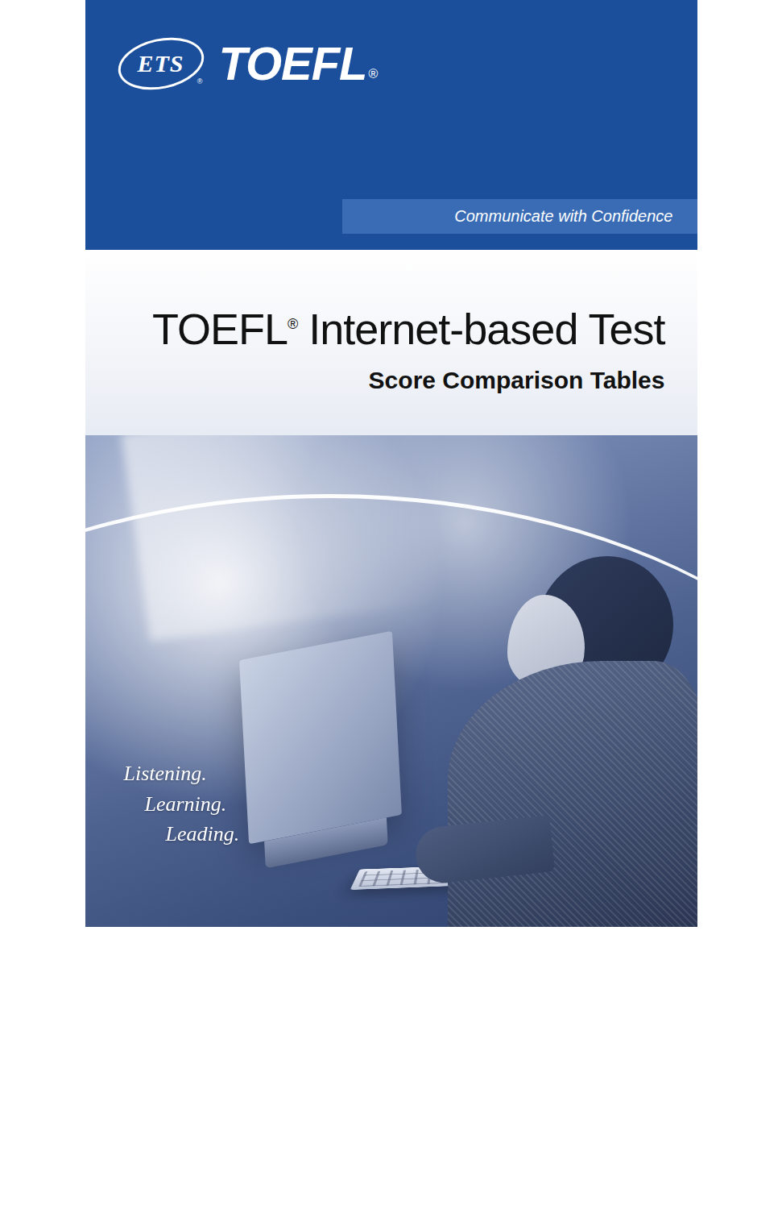ETS ®
TOEFL®
Communicate with Confidence
TOEFL® Internet-based Test
Score Comparison Tables
Listening. Learning. Leading.